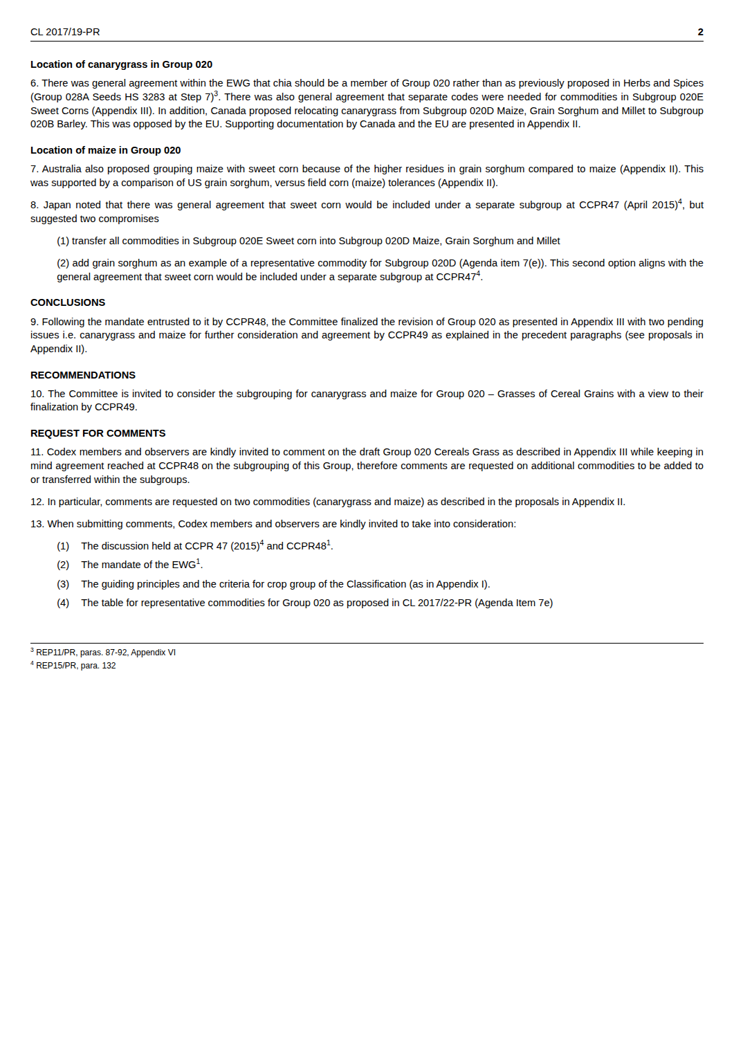CL 2017/19-PR 2
Location of canarygrass in Group 020
6. There was general agreement within the EWG that chia should be a member of Group 020 rather than as previously proposed in Herbs and Spices (Group 028A Seeds HS 3283 at Step 7)3. There was also general agreement that separate codes were needed for commodities in Subgroup 020E Sweet Corns (Appendix III). In addition, Canada proposed relocating canarygrass from Subgroup 020D Maize, Grain Sorghum and Millet to Subgroup 020B Barley. This was opposed by the EU. Supporting documentation by Canada and the EU are presented in Appendix II.
Location of maize in Group 020
7. Australia also proposed grouping maize with sweet corn because of the higher residues in grain sorghum compared to maize (Appendix II). This was supported by a comparison of US grain sorghum, versus field corn (maize) tolerances (Appendix II).
8. Japan noted that there was general agreement that sweet corn would be included under a separate subgroup at CCPR47 (April 2015)4, but suggested two compromises
(1) transfer all commodities in Subgroup 020E Sweet corn into Subgroup 020D Maize, Grain Sorghum and Millet
(2) add grain sorghum as an example of a representative commodity for Subgroup 020D (Agenda item 7(e)). This second option aligns with the general agreement that sweet corn would be included under a separate subgroup at CCPR474.
Conclusions
9. Following the mandate entrusted to it by CCPR48, the Committee finalized the revision of Group 020 as presented in Appendix III with two pending issues i.e. canarygrass and maize for further consideration and agreement by CCPR49 as explained in the precedent paragraphs (see proposals in Appendix II).
Recommendations
10. The Committee is invited to consider the subgrouping for canarygrass and maize for Group 020 – Grasses of Cereal Grains with a view to their finalization by CCPR49.
Request for comments
11. Codex members and observers are kindly invited to comment on the draft Group 020 Cereals Grass as described in Appendix III while keeping in mind agreement reached at CCPR48 on the subgrouping of this Group, therefore comments are requested on additional commodities to be added to or transferred within the subgroups.
12. In particular, comments are requested on two commodities (canarygrass and maize) as described in the proposals in Appendix II.
13. When submitting comments, Codex members and observers are kindly invited to take into consideration:
The discussion held at CCPR 47 (2015)4 and CCPR481.
The mandate of the EWG1.
The guiding principles and the criteria for crop group of the Classification (as in Appendix I).
The table for representative commodities for Group 020 as proposed in CL 2017/22-PR (Agenda Item 7e)
3 REP11/PR, paras. 87-92, Appendix VI
4 REP15/PR, para. 132